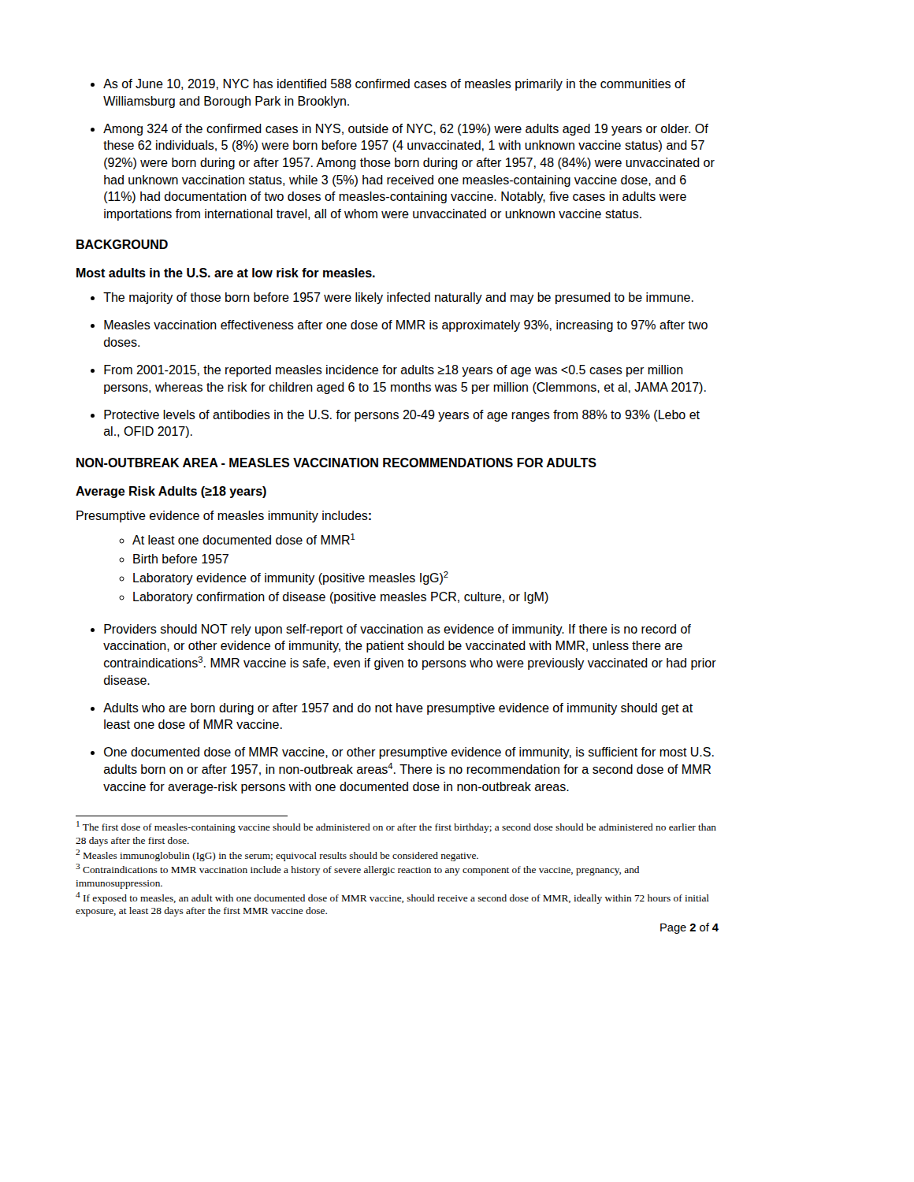As of June 10, 2019, NYC has identified 588 confirmed cases of measles primarily in the communities of Williamsburg and Borough Park in Brooklyn.
Among 324 of the confirmed cases in NYS, outside of NYC, 62 (19%) were adults aged 19 years or older. Of these 62 individuals, 5 (8%) were born before 1957 (4 unvaccinated, 1 with unknown vaccine status) and 57 (92%) were born during or after 1957. Among those born during or after 1957, 48 (84%) were unvaccinated or had unknown vaccination status, while 3 (5%) had received one measles-containing vaccine dose, and 6 (11%) had documentation of two doses of measles-containing vaccine. Notably, five cases in adults were importations from international travel, all of whom were unvaccinated or unknown vaccine status.
BACKGROUND
Most adults in the U.S. are at low risk for measles.
The majority of those born before 1957 were likely infected naturally and may be presumed to be immune.
Measles vaccination effectiveness after one dose of MMR is approximately 93%, increasing to 97% after two doses.
From 2001-2015, the reported measles incidence for adults ≥18 years of age was <0.5 cases per million persons, whereas the risk for children aged 6 to 15 months was 5 per million (Clemmons, et al, JAMA 2017).
Protective levels of antibodies in the U.S. for persons 20-49 years of age ranges from 88% to 93% (Lebo et al., OFID 2017).
NON-OUTBREAK AREA - MEASLES VACCINATION RECOMMENDATIONS FOR ADULTS
Average Risk Adults (≥18 years)
Presumptive evidence of measles immunity includes:
At least one documented dose of MMR1
Birth before 1957
Laboratory evidence of immunity (positive measles IgG)2
Laboratory confirmation of disease (positive measles PCR, culture, or IgM)
Providers should NOT rely upon self-report of vaccination as evidence of immunity. If there is no record of vaccination, or other evidence of immunity, the patient should be vaccinated with MMR, unless there are contraindications3. MMR vaccine is safe, even if given to persons who were previously vaccinated or had prior disease.
Adults who are born during or after 1957 and do not have presumptive evidence of immunity should get at least one dose of MMR vaccine.
One documented dose of MMR vaccine, or other presumptive evidence of immunity, is sufficient for most U.S. adults born on or after 1957, in non-outbreak areas4. There is no recommendation for a second dose of MMR vaccine for average-risk persons with one documented dose in non-outbreak areas.
1 The first dose of measles-containing vaccine should be administered on or after the first birthday; a second dose should be administered no earlier than 28 days after the first dose.
2 Measles immunoglobulin (IgG) in the serum; equivocal results should be considered negative.
3 Contraindications to MMR vaccination include a history of severe allergic reaction to any component of the vaccine, pregnancy, and immunosuppression.
4 If exposed to measles, an adult with one documented dose of MMR vaccine, should receive a second dose of MMR, ideally within 72 hours of initial exposure, at least 28 days after the first MMR vaccine dose.
Page 2 of 4